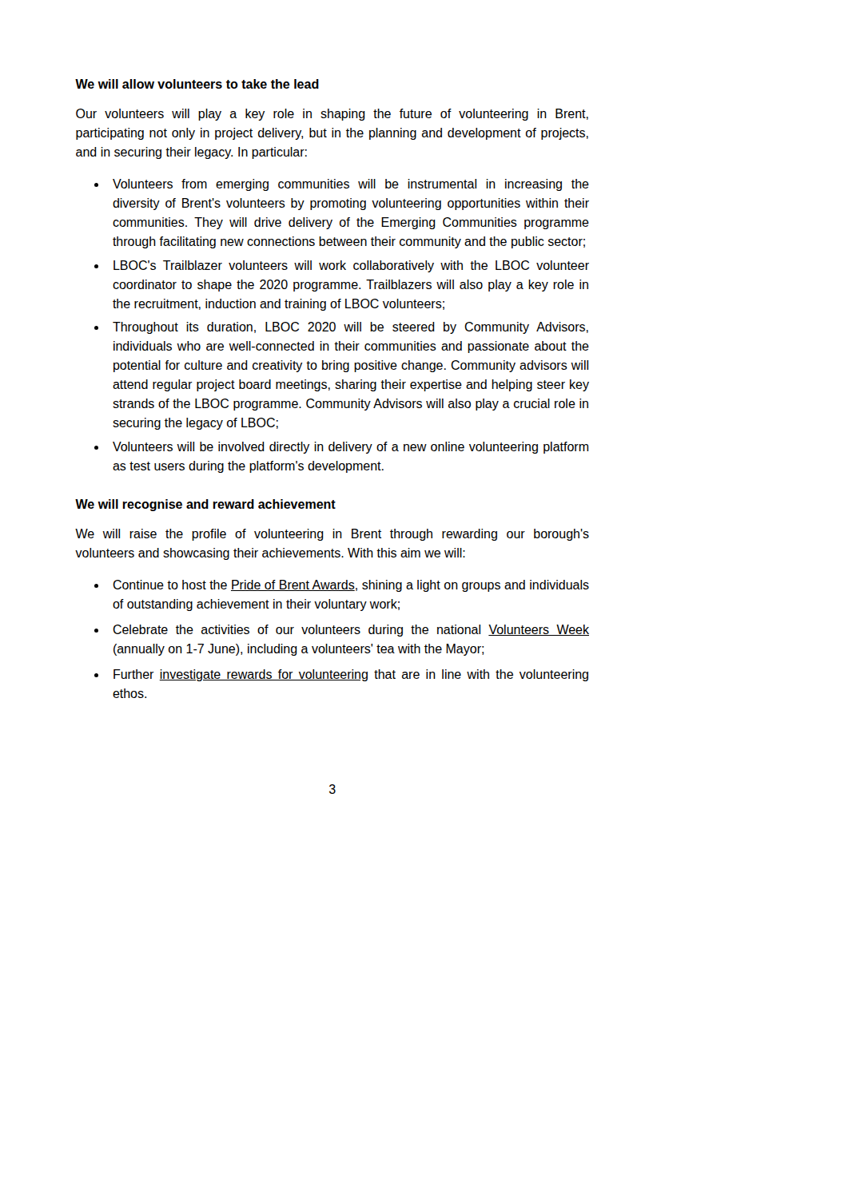We will allow volunteers to take the lead
Our volunteers will play a key role in shaping the future of volunteering in Brent, participating not only in project delivery, but in the planning and development of projects, and in securing their legacy. In particular:
Volunteers from emerging communities will be instrumental in increasing the diversity of Brent's volunteers by promoting volunteering opportunities within their communities. They will drive delivery of the Emerging Communities programme through facilitating new connections between their community and the public sector;
LBOC's Trailblazer volunteers will work collaboratively with the LBOC volunteer coordinator to shape the 2020 programme. Trailblazers will also play a key role in the recruitment, induction and training of LBOC volunteers;
Throughout its duration, LBOC 2020 will be steered by Community Advisors, individuals who are well-connected in their communities and passionate about the potential for culture and creativity to bring positive change. Community advisors will attend regular project board meetings, sharing their expertise and helping steer key strands of the LBOC programme. Community Advisors will also play a crucial role in securing the legacy of LBOC;
Volunteers will be involved directly in delivery of a new online volunteering platform as test users during the platform's development.
We will recognise and reward achievement
We will raise the profile of volunteering in Brent through rewarding our borough's volunteers and showcasing their achievements. With this aim we will:
Continue to host the Pride of Brent Awards, shining a light on groups and individuals of outstanding achievement in their voluntary work;
Celebrate the activities of our volunteers during the national Volunteers Week (annually on 1-7 June), including a volunteers' tea with the Mayor;
Further investigate rewards for volunteering that are in line with the volunteering ethos.
3